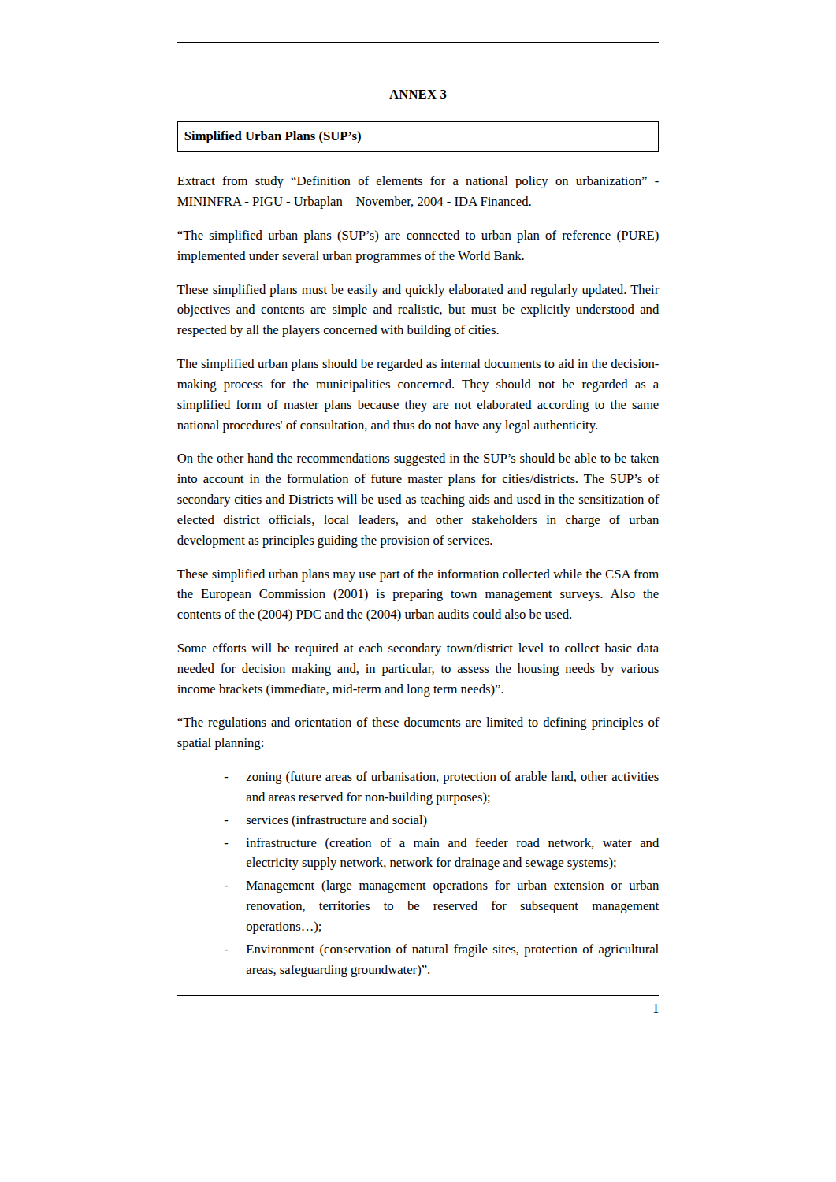ANNEX 3
Simplified Urban Plans (SUP’s)
Extract from study “Definition of elements for a national policy on urbanization” - MININFRA - PIGU - Urbaplan – November, 2004 - IDA Financed.
“The simplified urban plans (SUP’s) are connected to urban plan of reference (PURE) implemented under several urban programmes of the World Bank.
These simplified plans must be easily and quickly elaborated and regularly updated. Their objectives and contents are simple and realistic, but must be explicitly understood and respected by all the players concerned with building of cities.
The simplified urban plans should be regarded as internal documents to aid in the decision-making process for the municipalities concerned. They should not be regarded as a simplified form of master plans because they are not elaborated according to the same national procedures' of consultation, and thus do not have any legal authenticity.
On the other hand the recommendations suggested in the SUP’s should be able to be taken into account in the formulation of future master plans for cities/districts. The SUP’s of secondary cities and Districts will be used as teaching aids and used in the sensitization of elected district officials, local leaders, and other stakeholders in charge of urban development as principles guiding the provision of services.
These simplified urban plans may use part of the information collected while the CSA from the European Commission (2001) is preparing town management surveys. Also the contents of the (2004) PDC and the (2004) urban audits could also be used.
Some efforts will be required at each secondary town/district level to collect basic data needed for decision making and, in particular, to assess the housing needs by various income brackets (immediate, mid-term and long term needs)”.
“The regulations and orientation of these documents are limited to defining principles of spatial planning:
zoning (future areas of urbanisation, protection of arable land, other activities and areas reserved for non-building purposes);
services (infrastructure and social)
infrastructure (creation of a main and feeder road network, water and electricity supply network, network for drainage and sewage systems);
Management (large management operations for urban extension or urban renovation, territories to be reserved for subsequent management operations…);
Environment (conservation of natural fragile sites, protection of agricultural areas, safeguarding groundwater)”.
1